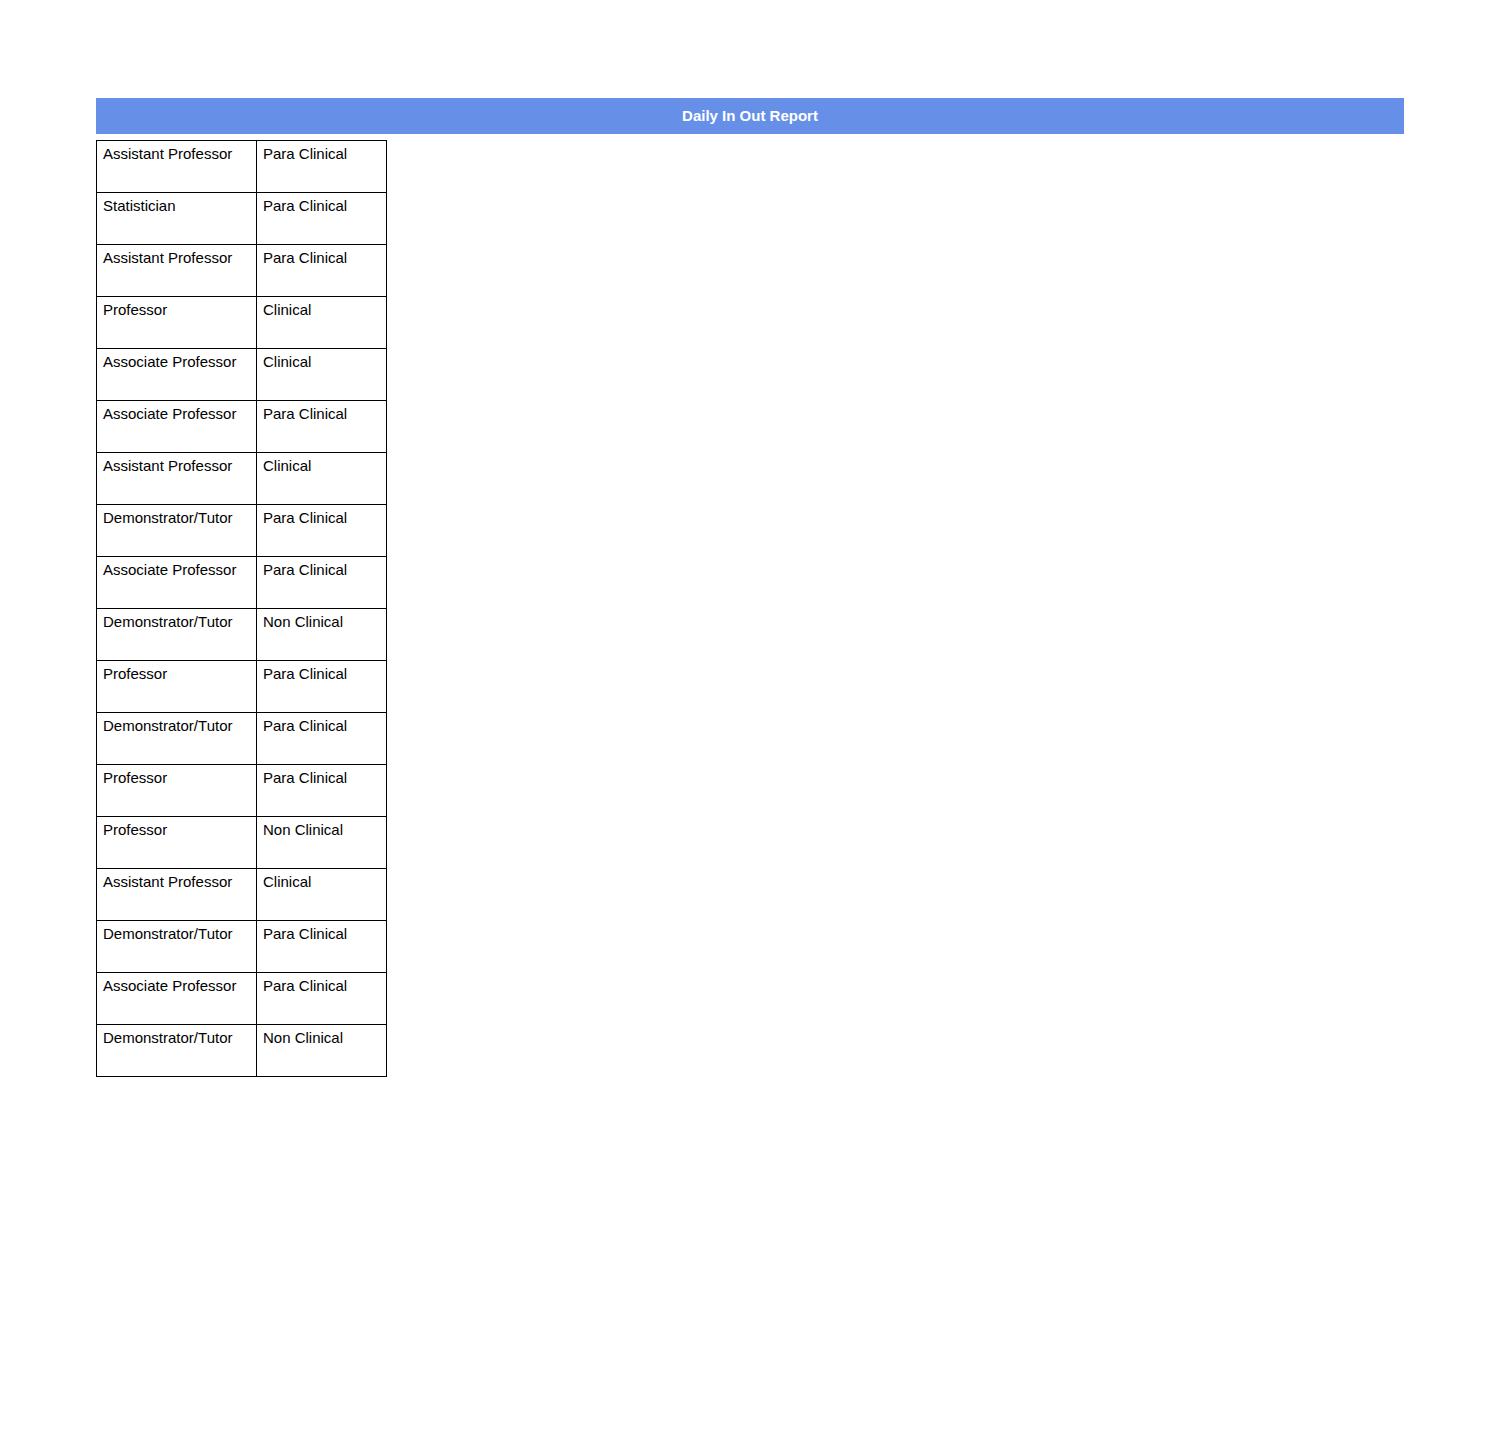Daily In Out Report
| Assistant Professor | Para Clinical |
| Statistician | Para Clinical |
| Assistant Professor | Para Clinical |
| Professor | Clinical |
| Associate Professor | Clinical |
| Associate Professor | Para Clinical |
| Assistant Professor | Clinical |
| Demonstrator/Tutor | Para Clinical |
| Associate Professor | Para Clinical |
| Demonstrator/Tutor | Non Clinical |
| Professor | Para Clinical |
| Demonstrator/Tutor | Para Clinical |
| Professor | Para Clinical |
| Professor | Non Clinical |
| Assistant Professor | Clinical |
| Demonstrator/Tutor | Para Clinical |
| Associate Professor | Para Clinical |
| Demonstrator/Tutor | Non Clinical |